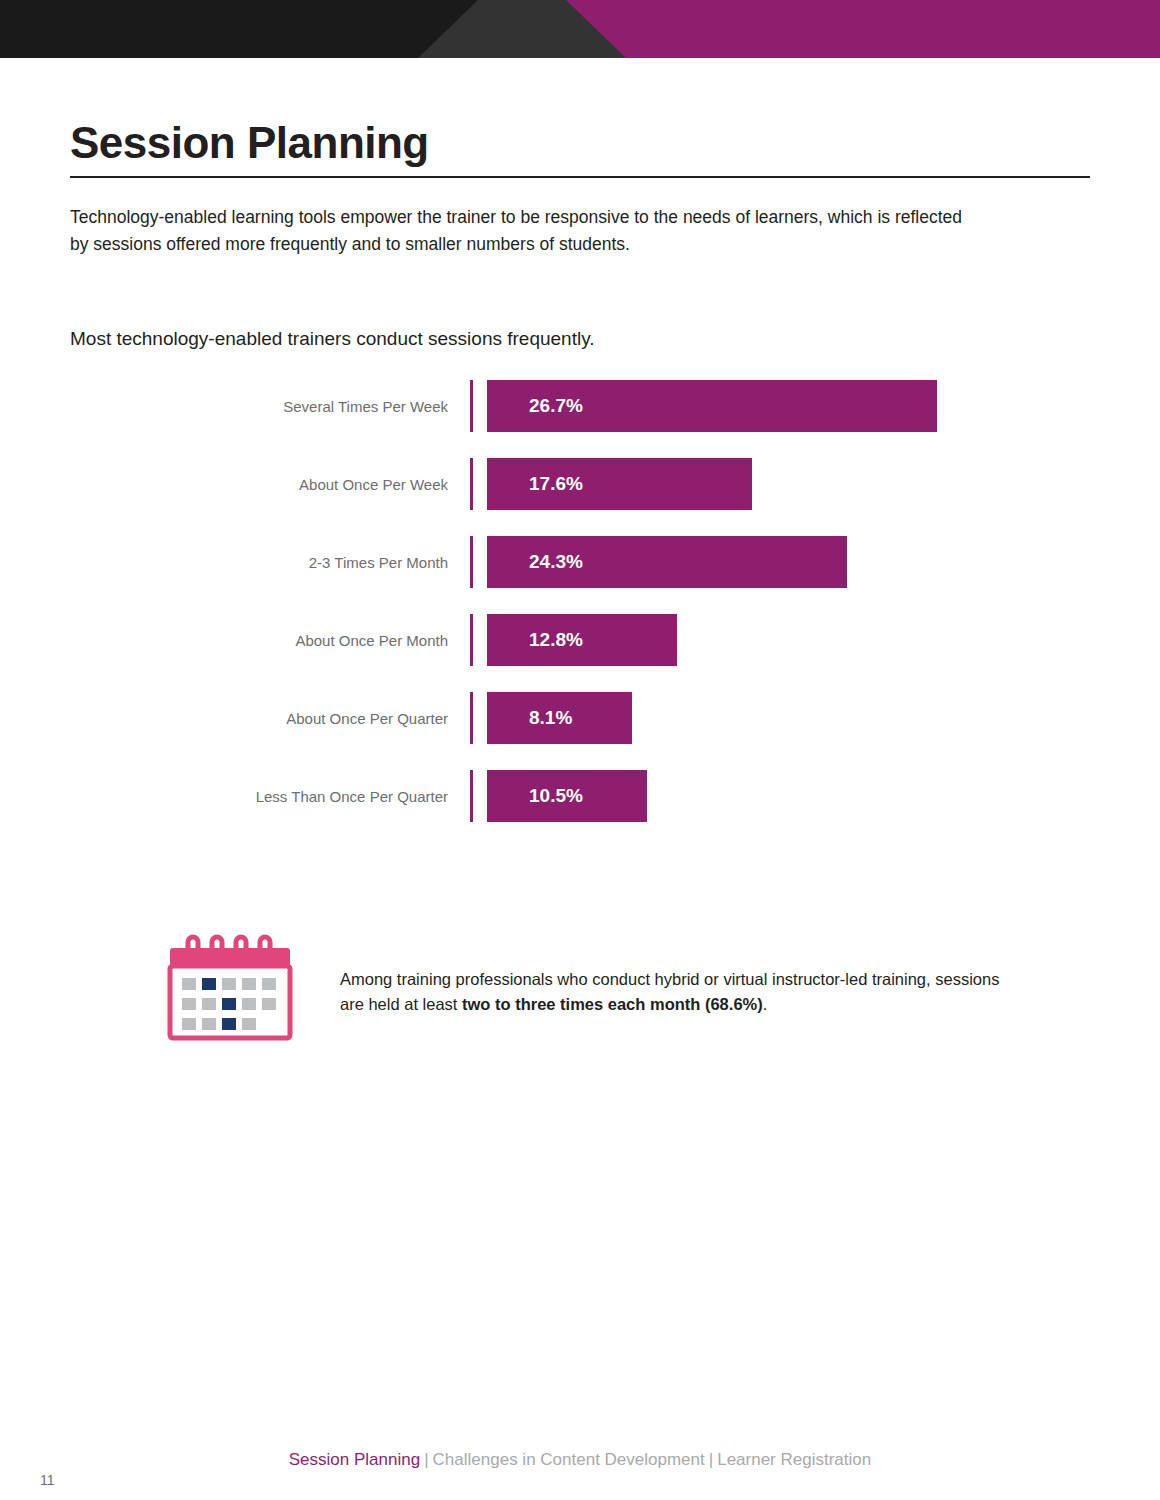Session Planning
Technology-enabled learning tools empower the trainer to be responsive to the needs of learners, which is reflected by sessions offered more frequently and to smaller numbers of students.
Most technology-enabled trainers conduct sessions frequently.
Several Times Per Week
26.7%
About Once Per Week
17.6%
2-3 Times Per Month
24.3%
About Once Per Month
12.8%
About Once Per Quarter
8.1%
Less Than Once Per Quarter
10.5%
Among training professionals who conduct hybrid or virtual instructor-led training, sessions are held at least two to three times each month (68.6%).
11
Session Planning|Challenges in Content Development|Learner Registration